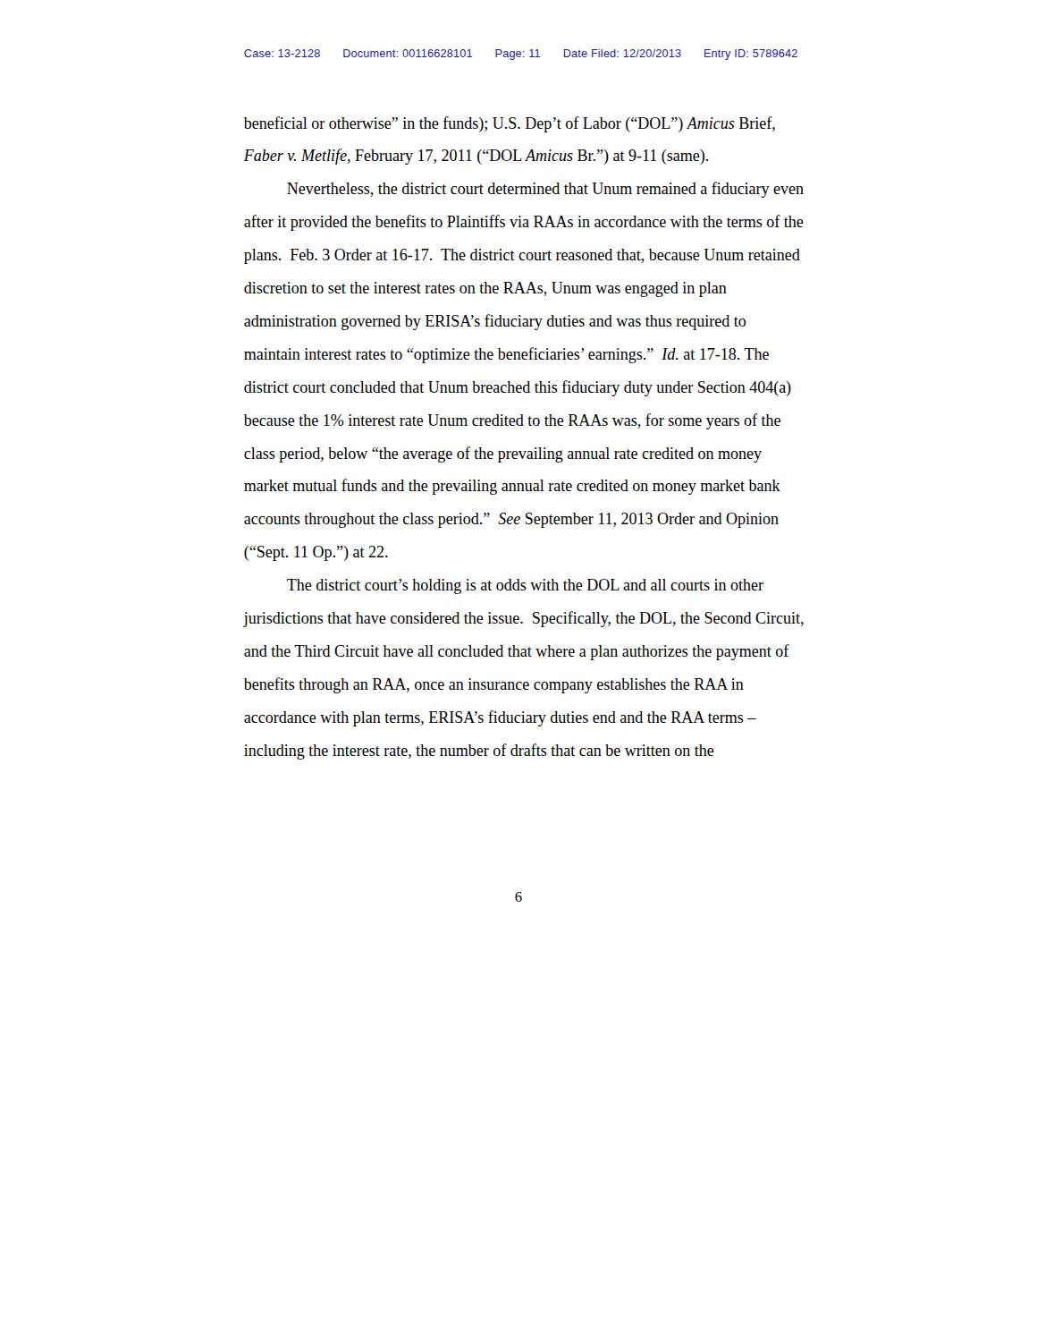Case: 13-2128 Document: 00116628101 Page: 11 Date Filed: 12/20/2013 Entry ID: 5789642
beneficial or otherwise” in the funds); U.S. Dep’t of Labor (“DOL”) Amicus Brief, Faber v. Metlife, February 17, 2011 (“DOL Amicus Br.”) at 9-11 (same).
Nevertheless, the district court determined that Unum remained a fiduciary even after it provided the benefits to Plaintiffs via RAAs in accordance with the terms of the plans. Feb. 3 Order at 16-17. The district court reasoned that, because Unum retained discretion to set the interest rates on the RAAs, Unum was engaged in plan administration governed by ERISA’s fiduciary duties and was thus required to maintain interest rates to “optimize the beneficiaries’ earnings.” Id. at 17-18. The district court concluded that Unum breached this fiduciary duty under Section 404(a) because the 1% interest rate Unum credited to the RAAs was, for some years of the class period, below “the average of the prevailing annual rate credited on money market mutual funds and the prevailing annual rate credited on money market bank accounts throughout the class period.” See September 11, 2013 Order and Opinion (“Sept. 11 Op.”) at 22.
The district court’s holding is at odds with the DOL and all courts in other jurisdictions that have considered the issue. Specifically, the DOL, the Second Circuit, and the Third Circuit have all concluded that where a plan authorizes the payment of benefits through an RAA, once an insurance company establishes the RAA in accordance with plan terms, ERISA’s fiduciary duties end and the RAA terms – including the interest rate, the number of drafts that can be written on the
6